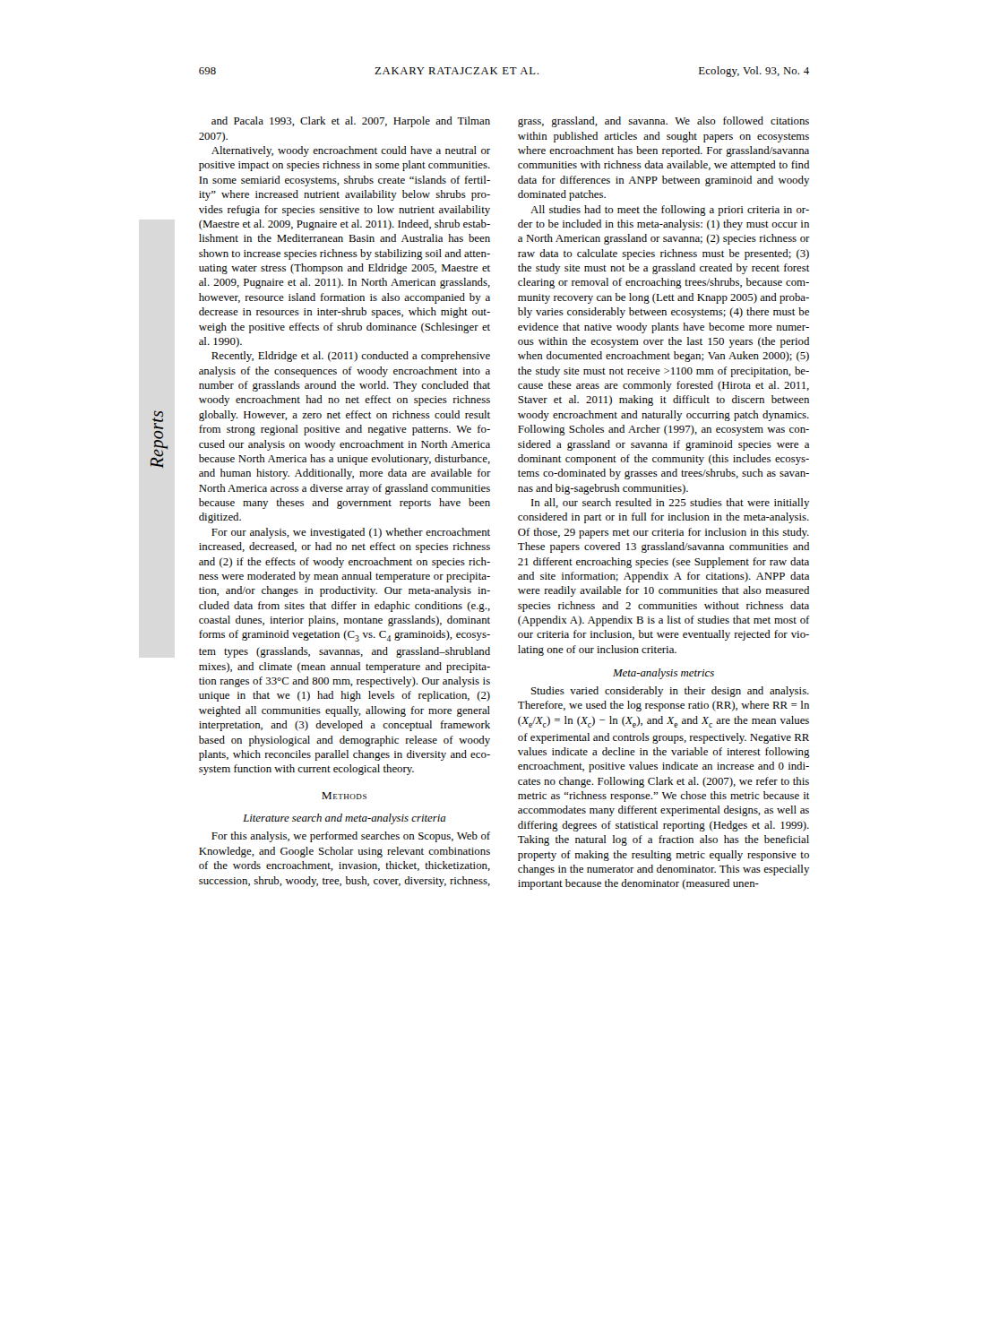698 Zakary Ratajczak et al. Ecology, Vol. 93, No. 4
Reports
and Pacala 1993, Clark et al. 2007, Harpole and Tilman 2007).
Alternatively, woody encroachment could have a neutral or positive impact on species richness in some plant communities. In some semiarid ecosystems, shrubs create “islands of fertility” where increased nutrient availability below shrubs provides refugia for species sensitive to low nutrient availability (Maestre et al. 2009, Pugnaire et al. 2011). Indeed, shrub establishment in the Mediterranean Basin and Australia has been shown to increase species richness by stabilizing soil and attenuating water stress (Thompson and Eldridge 2005, Maestre et al. 2009, Pugnaire et al. 2011). In North American grasslands, however, resource island formation is also accompanied by a decrease in resources in inter-shrub spaces, which might outweigh the positive effects of shrub dominance (Schlesinger et al. 1990).
Recently, Eldridge et al. (2011) conducted a comprehensive analysis of the consequences of woody encroachment into a number of grasslands around the world. They concluded that woody encroachment had no net effect on species richness globally. However, a zero net effect on richness could result from strong regional positive and negative patterns. We focused our analysis on woody encroachment in North America because North America has a unique evolutionary, disturbance, and human history. Additionally, more data are available for North America across a diverse array of grassland communities because many theses and government reports have been digitized.
For our analysis, we investigated (1) whether encroachment increased, decreased, or had no net effect on species richness and (2) if the effects of woody encroachment on species richness were moderated by mean annual temperature or precipitation, and/or changes in productivity. Our meta-analysis included data from sites that differ in edaphic conditions (e.g., coastal dunes, interior plains, montane grasslands), dominant forms of graminoid vegetation (C3 vs. C4 graminoids), ecosystem types (grasslands, savannas, and grassland–shrubland mixes), and climate (mean annual temperature and precipitation ranges of 33°C and 800 mm, respectively). Our analysis is unique in that we (1) had high levels of replication, (2) weighted all communities equally, allowing for more general interpretation, and (3) developed a conceptual framework based on physiological and demographic release of woody plants, which reconciles parallel changes in diversity and ecosystem function with current ecological theory.
Methods
Literature search and meta-analysis criteria
For this analysis, we performed searches on Scopus, Web of Knowledge, and Google Scholar using relevant combinations of the words encroachment, invasion, thicket, thicketization, succession, shrub, woody, tree, bush, cover, diversity, richness, grass, grassland, and savanna. We also followed citations within published articles and sought papers on ecosystems where encroachment has been reported. For grassland/savanna communities with richness data available, we attempted to find data for differences in ANPP between graminoid and woody dominated patches.
All studies had to meet the following a priori criteria in order to be included in this meta-analysis: (1) they must occur in a North American grassland or savanna; (2) species richness or raw data to calculate species richness must be presented; (3) the study site must not be a grassland created by recent forest clearing or removal of encroaching trees/shrubs, because community recovery can be long (Lett and Knapp 2005) and probably varies considerably between ecosystems; (4) there must be evidence that native woody plants have become more numerous within the ecosystem over the last 150 years (the period when documented encroachment began; Van Auken 2000); (5) the study site must not receive >1100 mm of precipitation, because these areas are commonly forested (Hirota et al. 2011, Staver et al. 2011) making it difficult to discern between woody encroachment and naturally occurring patch dynamics. Following Scholes and Archer (1997), an ecosystem was considered a grassland or savanna if graminoid species were a dominant component of the community (this includes ecosystems co-dominated by grasses and trees/shrubs, such as savannas and big-sagebrush communities).
In all, our search resulted in 225 studies that were initially considered in part or in full for inclusion in the meta-analysis. Of those, 29 papers met our criteria for inclusion in this study. These papers covered 13 grassland/savanna communities and 21 different encroaching species (see Supplement for raw data and site information; Appendix A for citations). ANPP data were readily available for 10 communities that also measured species richness and 2 communities without richness data (Appendix A). Appendix B is a list of studies that met most of our criteria for inclusion, but were eventually rejected for violating one of our inclusion criteria.
Meta-analysis metrics
Studies varied considerably in their design and analysis. Therefore, we used the log response ratio (RR), where RR = ln (Xe/Xc) = ln (Xc) − ln (Xe), and Xe and Xc are the mean values of experimental and controls groups, respectively. Negative RR values indicate a decline in the variable of interest following encroachment, positive values indicate an increase and 0 indicates no change. Following Clark et al. (2007), we refer to this metric as “richness response.” We chose this metric because it accommodates many different experimental designs, as well as differing degrees of statistical reporting (Hedges et al. 1999). Taking the natural log of a fraction also has the beneficial property of making the resulting metric equally responsive to changes in the numerator and denominator. This was especially important because the denominator (measured unen-